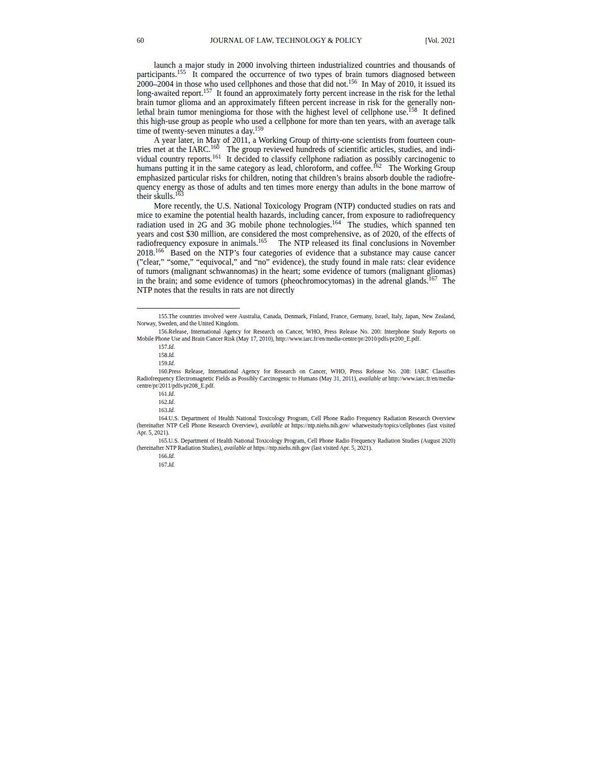60 JOURNAL OF LAW, TECHNOLOGY & POLICY [Vol. 2021
launch a major study in 2000 involving thirteen industrialized countries and thousands of participants.155 It compared the occurrence of two types of brain tumors diagnosed between 2000–2004 in those who used cellphones and those that did not.156 In May of 2010, it issued its long-awaited report.157 It found an approximately forty percent increase in the risk for the lethal brain tumor glioma and an approximately fifteen percent increase in risk for the generally non-lethal brain tumor meningioma for those with the highest level of cellphone use.158 It defined this high-use group as people who used a cellphone for more than ten years, with an average talk time of twenty-seven minutes a day.159
A year later, in May of 2011, a Working Group of thirty-one scientists from fourteen countries met at the IARC.160 The group reviewed hundreds of scientific articles, studies, and individual country reports.161 It decided to classify cellphone radiation as possibly carcinogenic to humans putting it in the same category as lead, chloroform, and coffee.162 The Working Group emphasized particular risks for children, noting that children’s brains absorb double the radiofrequency energy as those of adults and ten times more energy than adults in the bone marrow of their skulls.163
More recently, the U.S. National Toxicology Program (NTP) conducted studies on rats and mice to examine the potential health hazards, including cancer, from exposure to radiofrequency radiation used in 2G and 3G mobile phone technologies.164 The studies, which spanned ten years and cost $30 million, are considered the most comprehensive, as of 2020, of the effects of radiofrequency exposure in animals.165 The NTP released its final conclusions in November 2018.166 Based on the NTP’s four categories of evidence that a substance may cause cancer (”clear,” “some,” “equivocal,” and “no” evidence), the study found in male rats: clear evidence of tumors (malignant schwannomas) in the heart; some evidence of tumors (malignant gliomas) in the brain; and some evidence of tumors (pheochromocytomas) in the adrenal glands.167 The NTP notes that the results in rats are not directly
155. The countries involved were Australia, Canada, Denmark, Finland, France, Germany, Israel, Italy, Japan, New Zealand, Norway, Sweden, and the United Kingdom.
156. Release, International Agency for Research on Cancer, WHO, Press Release No. 200: Interphone Study Reports on Mobile Phone Use and Brain Cancer Risk (May 17, 2010), http://www.iarc.fr/en/media-centre/pr/2010/pdfs/pr200_E.pdf.
157. Id.
158. Id.
159. Id.
160. Press Release, International Agency for Research on Cancer, WHO, Press Release No. 208: IARC Classifies Radiofrequency Electromagnetic Fields as Possibly Carcinogenic to Humans (May 31, 2011), available at http://www.iarc.fr/en/media-centre/pr/2011/pdfs/pr208_E.pdf.
161. Id.
162. Id.
163. Id.
164. U.S. Department of Health National Toxicology Program, Cell Phone Radio Frequency Radiation Research Overview (hereinafter NTP Cell Phone Research Overview), available at https://ntp.niehs.nih.gov/ whatwestudy/topics/cellphones (last visited Apr. 5, 2021).
165. U.S. Department of Health National Toxicology Program, Cell Phone Radio Frequency Radiation Studies (August 2020) (hereinafter NTP Radiation Studies), available at https://ntp.niehs.nih.gov (last visited Apr. 5, 2021).
166. Id.
167. Id.